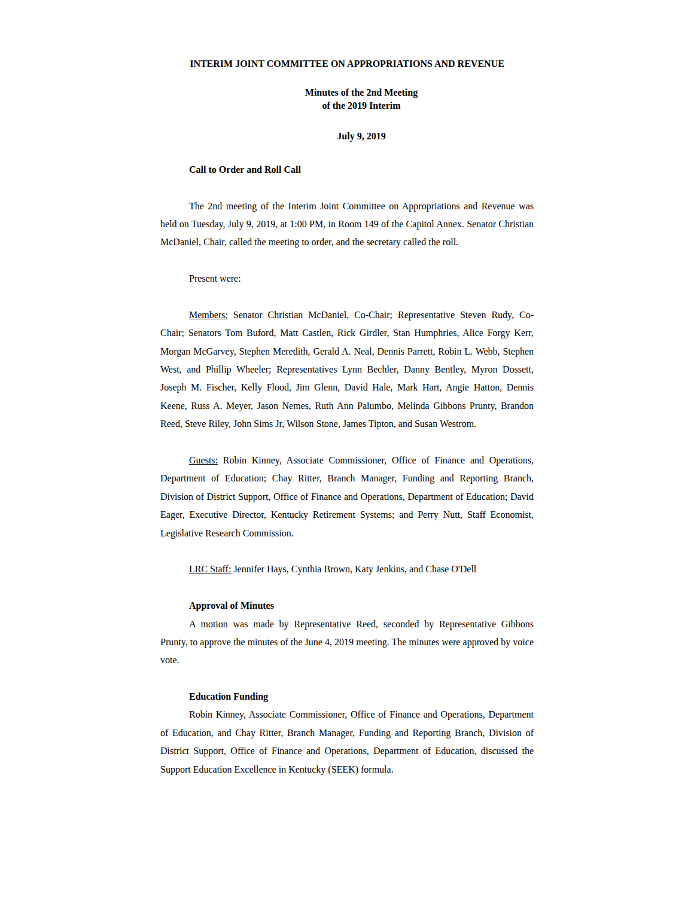Interim Joint Committee on Appropriations and Revenue
Minutes of the 2nd Meeting
of the 2019 Interim
July 9, 2019
Call to Order and Roll Call
The 2nd meeting of the Interim Joint Committee on Appropriations and Revenue was held on Tuesday, July 9, 2019, at 1:00 PM, in Room 149 of the Capitol Annex. Senator Christian McDaniel, Chair, called the meeting to order, and the secretary called the roll.
Present were:
Members: Senator Christian McDaniel, Co-Chair; Representative Steven Rudy, Co-Chair; Senators Tom Buford, Matt Castlen, Rick Girdler, Stan Humphries, Alice Forgy Kerr, Morgan McGarvey, Stephen Meredith, Gerald A. Neal, Dennis Parrett, Robin L. Webb, Stephen West, and Phillip Wheeler; Representatives Lynn Bechler, Danny Bentley, Myron Dossett, Joseph M. Fischer, Kelly Flood, Jim Glenn, David Hale, Mark Hart, Angie Hatton, Dennis Keene, Russ A. Meyer, Jason Nemes, Ruth Ann Palumbo, Melinda Gibbons Prunty, Brandon Reed, Steve Riley, John Sims Jr, Wilson Stone, James Tipton, and Susan Westrom.
Guests: Robin Kinney, Associate Commissioner, Office of Finance and Operations, Department of Education; Chay Ritter, Branch Manager, Funding and Reporting Branch, Division of District Support, Office of Finance and Operations, Department of Education; David Eager, Executive Director, Kentucky Retirement Systems; and Perry Nutt, Staff Economist, Legislative Research Commission.
LRC Staff: Jennifer Hays, Cynthia Brown, Katy Jenkins, and Chase O'Dell
Approval of Minutes
A motion was made by Representative Reed, seconded by Representative Gibbons Prunty, to approve the minutes of the June 4, 2019 meeting. The minutes were approved by voice vote.
Education Funding
Robin Kinney, Associate Commissioner, Office of Finance and Operations, Department of Education, and Chay Ritter, Branch Manager, Funding and Reporting Branch, Division of District Support, Office of Finance and Operations, Department of Education, discussed the Support Education Excellence in Kentucky (SEEK) formula.